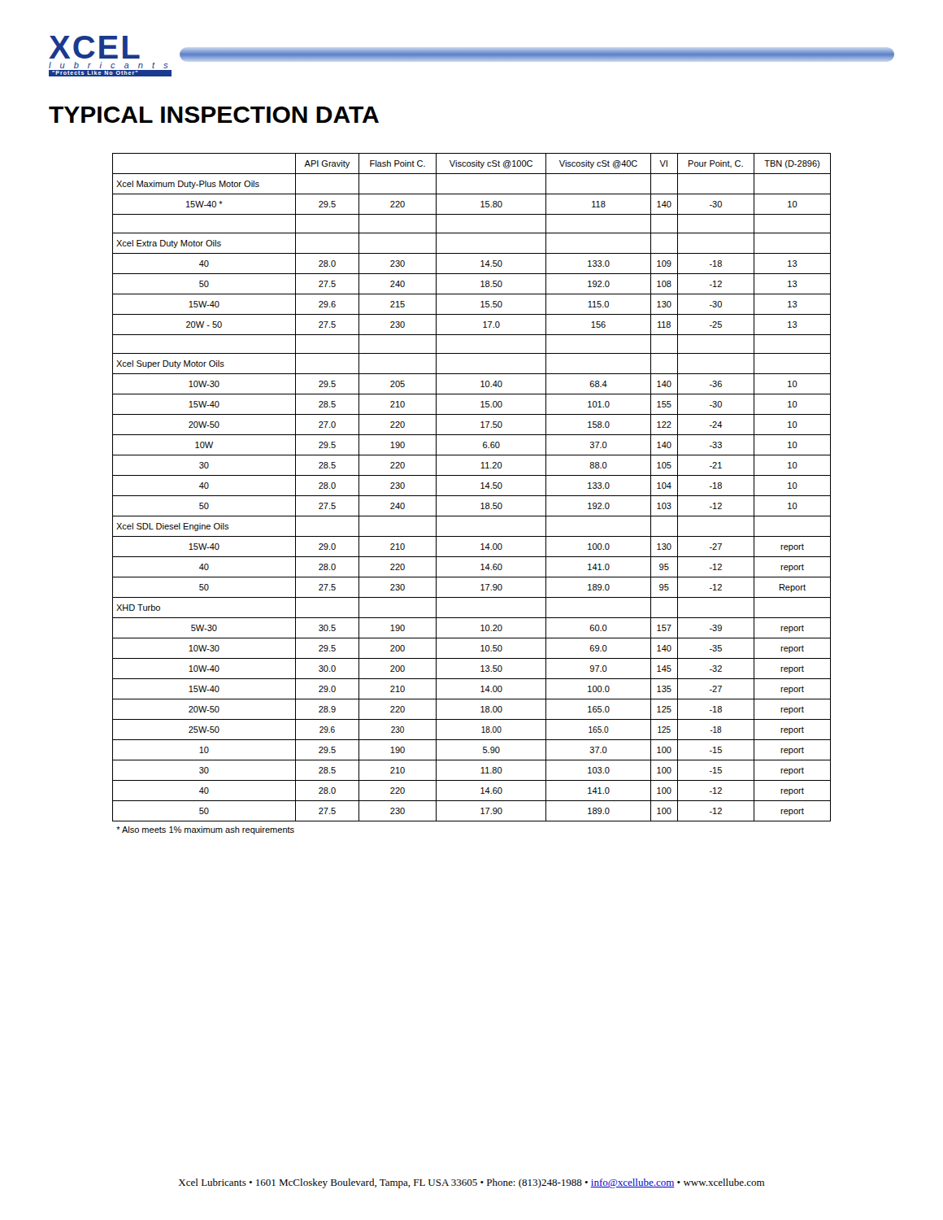XCEL
l u b r i c a n t s
"Protects Like No Other"
TYPICAL INSPECTION DATA
| | API Gravity | Flash Point C. | Viscosity cSt @100C | Viscosity cSt @40C | VI | Pour Point, C. | TBN (D-2896) |
| --- | --- | --- | --- | --- | --- | --- | --- |
| Xcel Maximum Duty-Plus Motor Oils | | | | | | | |
| 15W-40 * | 29.5 | 220 | 15.80 | 118 | 140 | -30 | 10 |
| Xcel Extra Duty Motor Oils | | | | | | | |
| 40 | 28.0 | 230 | 14.50 | 133.0 | 109 | -18 | 13 |
| 50 | 27.5 | 240 | 18.50 | 192.0 | 108 | -12 | 13 |
| 15W-40 | 29.6 | 215 | 15.50 | 115.0 | 130 | -30 | 13 |
| 20W - 50 | 27.5 | 230 | 17.0 | 156 | 118 | -25 | 13 |
| Xcel Super Duty Motor Oils | | | | | | | |
| 10W-30 | 29.5 | 205 | 10.40 | 68.4 | 140 | -36 | 10 |
| 15W-40 | 28.5 | 210 | 15.00 | 101.0 | 155 | -30 | 10 |
| 20W-50 | 27.0 | 220 | 17.50 | 158.0 | 122 | -24 | 10 |
| 10W | 29.5 | 190 | 6.60 | 37.0 | 140 | -33 | 10 |
| 30 | 28.5 | 220 | 11.20 | 88.0 | 105 | -21 | 10 |
| 40 | 28.0 | 230 | 14.50 | 133.0 | 104 | -18 | 10 |
| 50 | 27.5 | 240 | 18.50 | 192.0 | 103 | -12 | 10 |
| Xcel SDL Diesel Engine Oils | | | | | | | |
| 15W-40 | 29.0 | 210 | 14.00 | 100.0 | 130 | -27 | report |
| 40 | 28.0 | 220 | 14.60 | 141.0 | 95 | -12 | report |
| 50 | 27.5 | 230 | 17.90 | 189.0 | 95 | -12 | Report |
| XHD Turbo | | | | | | | |
| 5W-30 | 30.5 | 190 | 10.20 | 60.0 | 157 | -39 | report |
| 10W-30 | 29.5 | 200 | 10.50 | 69.0 | 140 | -35 | report |
| 10W-40 | 30.0 | 200 | 13.50 | 97.0 | 145 | -32 | report |
| 15W-40 | 29.0 | 210 | 14.00 | 100.0 | 135 | -27 | report |
| 20W-50 | 28.9 | 220 | 18.00 | 165.0 | 125 | -18 | report |
| 25W-50 | 29.6 | 230 | 18.00 | 165.0 | 125 | -18 | report |
| 10 | 29.5 | 190 | 5.90 | 37.0 | 100 | -15 | report |
| 30 | 28.5 | 210 | 11.80 | 103.0 | 100 | -15 | report |
| 40 | 28.0 | 220 | 14.60 | 141.0 | 100 | -12 | report |
| 50 | 27.5 | 230 | 17.90 | 189.0 | 100 | -12 | report |
* Also meets 1% maximum ash requirements
Xcel Lubricants • 1601 McCloskey Boulevard, Tampa, FL USA 33605 • Phone: (813)248-1988 • info@xcellube.com • www.xcellube.com